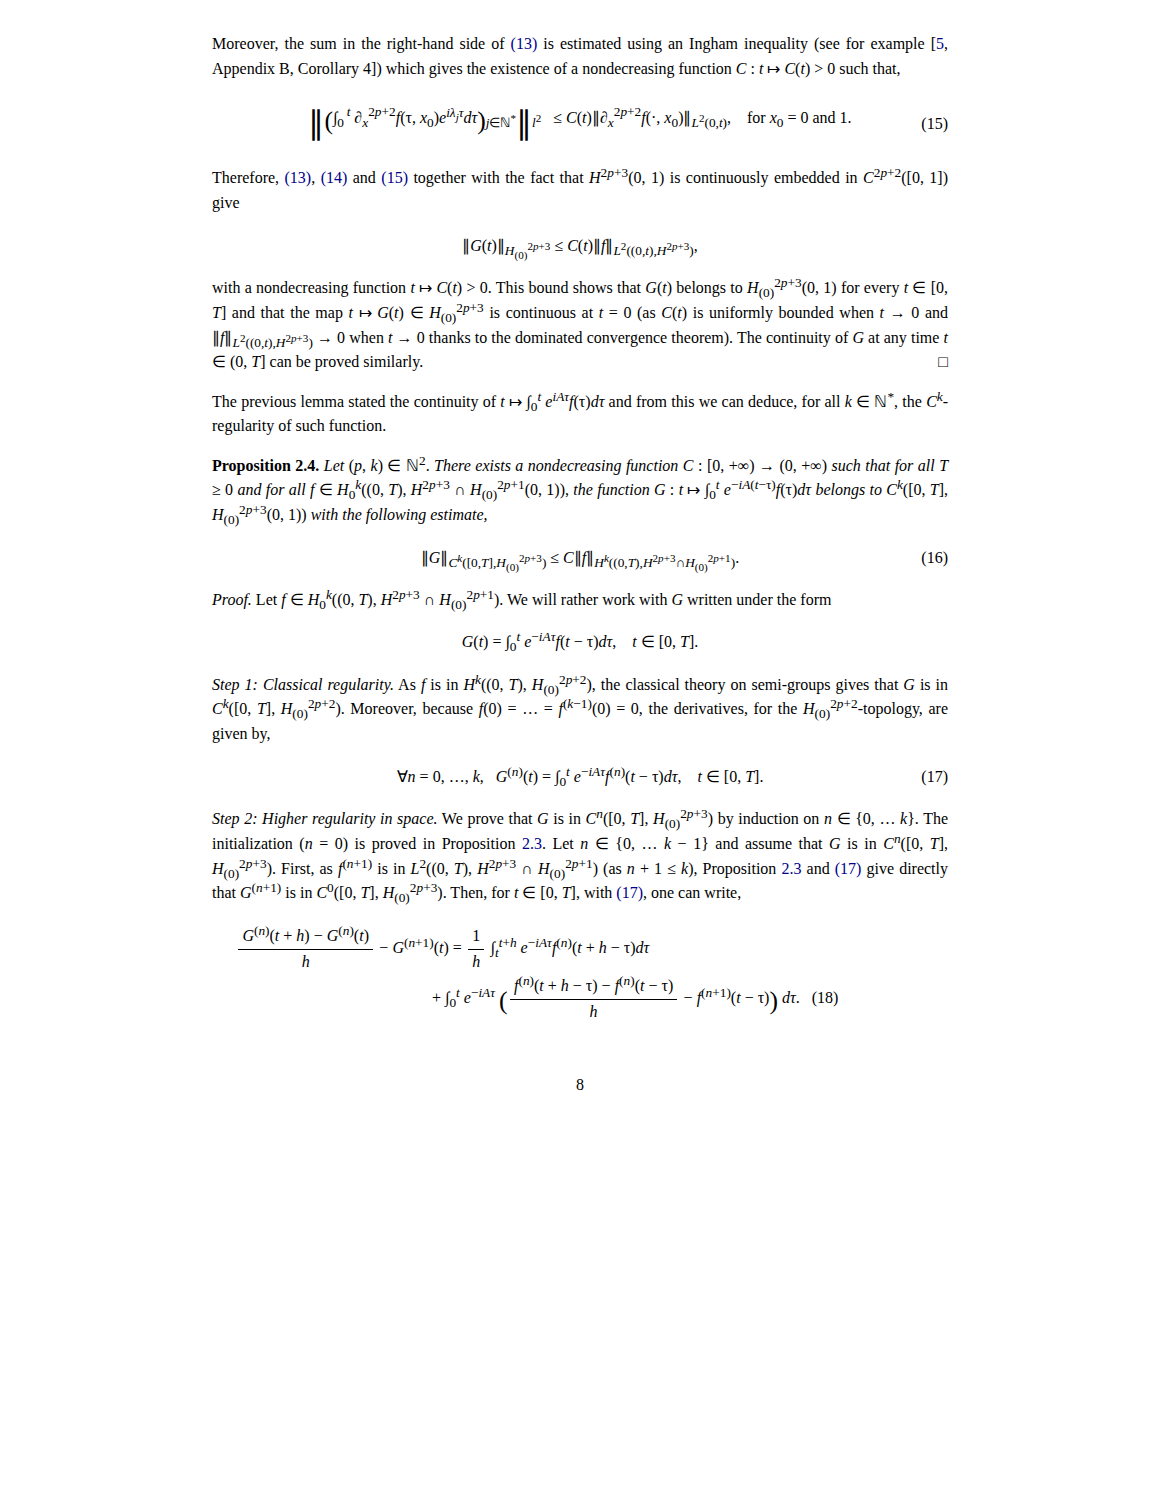Moreover, the sum in the right-hand side of (13) is estimated using an Ingham inequality (see for example [5, Appendix B, Corollary 4]) which gives the existence of a nondecreasing function C : t ↦ C(t) > 0 such that,
∥(∫0 t ∂x2p+2f(τ, x0)eiλjτdτ)j∈ℕ*∥l2 ≤ C(t)∥∂x2p+2f(·, x0)∥L2(0,t), for x0 = 0 and 1. (15)
Therefore, (13), (14) and (15) together with the fact that H2p+3(0, 1) is continuously embedded in C2p+2([0, 1]) give
∥G(t)∥H(0)2p+3 ≤ C(t)∥f∥L2((0,t),H2p+3),
with a nondecreasing function t ↦ C(t) > 0. This bound shows that G(t) belongs to H(0)2p+3(0, 1) for every t ∈ [0, T] and that the map t ↦ G(t) ∈ H(0)2p+3 is continuous at t = 0 (as C(t) is uniformly bounded when t → 0 and ∥f∥L2((0,t),H2p+3) → 0 when t → 0 thanks to the dominated convergence theorem). The continuity of G at any time t ∈ (0, T] can be proved similarly. □
The previous lemma stated the continuity of t ↦ ∫0t eiAτf(τ)dτ and from this we can deduce, for all k ∈ ℕ*, the Ck-regularity of such function.
Proposition 2.4. Let (p, k) ∈ ℕ2. There exists a nondecreasing function C : [0, +∞) → (0, +∞) such that for all T ≥ 0 and for all f ∈ H0k((0, T), H2p+3 ∩ H(0)2p+1(0, 1)), the function G : t ↦ ∫0t e−iA(t−τ)f(τ)dτ belongs to Ck([0, T], H(0)2p+3(0, 1)) with the following estimate,
∥G∥Ck([0,T],H(0)2p+3) ≤ C∥f∥Hk((0,T),H2p+3∩H(0)2p+1). (16)
Proof. Let f ∈ H0k((0, T), H2p+3 ∩ H(0)2p+1). We will rather work with G written under the form
G(t) = ∫0t e−iAτf(t − τ)dτ, t ∈ [0, T].
Step 1: Classical regularity. As f is in Hk((0, T), H(0)2p+2), the classical theory on semi-groups gives that G is in Ck([0, T], H(0)2p+2). Moreover, because f(0) = … = f(k−1)(0) = 0, the derivatives, for the H(0)2p+2-topology, are given by,
∀n = 0, …, k, G(n)(t) = ∫0t e−iAτf(n)(t − τ)dτ, t ∈ [0, T]. (17)
Step 2: Higher regularity in space. We prove that G is in Cn([0, T], H(0)2p+3) by induction on n ∈ {0, … k}. The initialization (n = 0) is proved in Proposition 2.3. Let n ∈ {0, … k − 1} and assume that G is in Cn([0, T], H(0)2p+3). First, as f(n+1) is in L2((0, T), H2p+3 ∩ H(0)2p+1) (as n + 1 ≤ k), Proposition 2.3 and (17) give directly that G(n+1) is in C0([0, T], H(0)2p+3). Then, for t ∈ [0, T], with (17), one can write,
G(n)(t + h) − G(n)(t) h − G(n+1)(t) = 1 h ∫tt+h e−iAτf(n)(t + h − τ)dτ
+ ∫0t e−iAτ (f(n)(t + h − τ) − f(n)(t − τ) h − f(n+1)(t − τ)) dτ. (18)
8